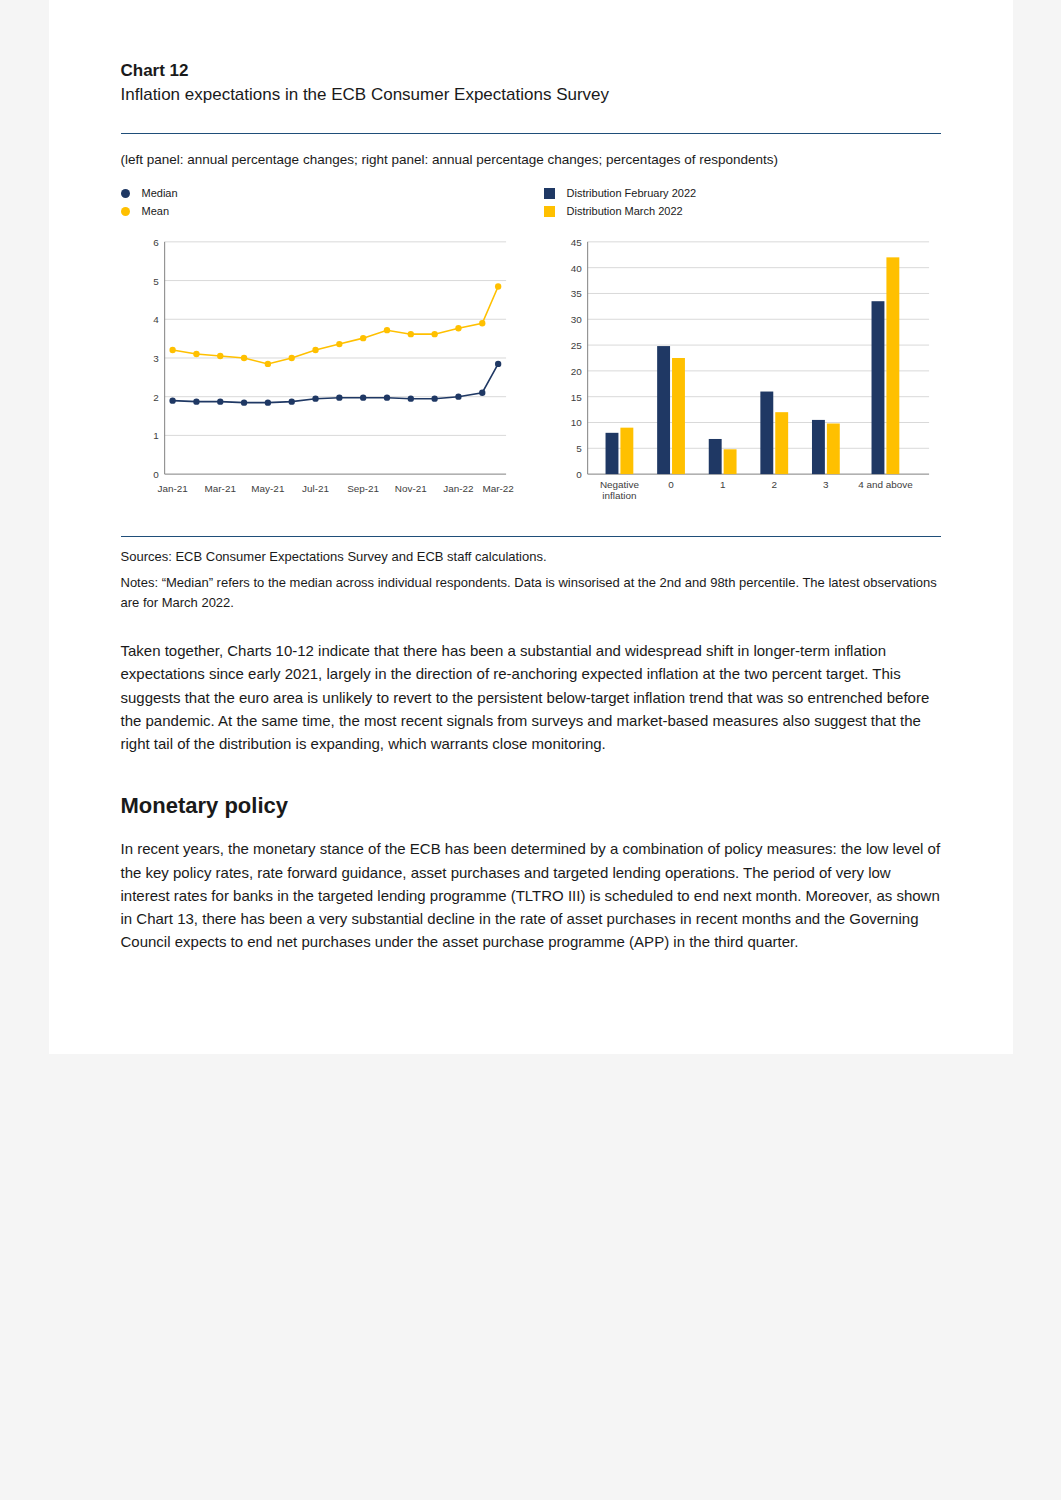Chart 12
Inflation expectations in the ECB Consumer Expectations Survey
(left panel: annual percentage changes; right panel: annual percentage changes; percentages of respondents)
Median
Mean
6 5 4 3 2 1 0 Jan-21 Mar-21 May-21 Jul-21 Sep-21 Nov-21 Jan-22 Mar-22
Distribution February 2022
Distribution March 2022
45 40 35 30 25 20 15 10 5 0 Negative inflation 0 1 2 3 4 and above
Sources: ECB Consumer Expectations Survey and ECB staff calculations.
Notes: “Median” refers to the median across individual respondents. Data is winsorised at the 2nd and 98th percentile. The latest observations are for March 2022.
Taken together, Charts 10-12 indicate that there has been a substantial and widespread shift in longer-term inflation expectations since early 2021, largely in the direction of re-anchoring expected inflation at the two percent target. This suggests that the euro area is unlikely to revert to the persistent below-target inflation trend that was so entrenched before the pandemic. At the same time, the most recent signals from surveys and market-based measures also suggest that the right tail of the distribution is expanding, which warrants close monitoring.
Monetary policy
In recent years, the monetary stance of the ECB has been determined by a combination of policy measures: the low level of the key policy rates, rate forward guidance, asset purchases and targeted lending operations. The period of very low interest rates for banks in the targeted lending programme (TLTRO III) is scheduled to end next month. Moreover, as shown in Chart 13, there has been a very substantial decline in the rate of asset purchases in recent months and the Governing Council expects to end net purchases under the asset purchase programme (APP) in the third quarter.